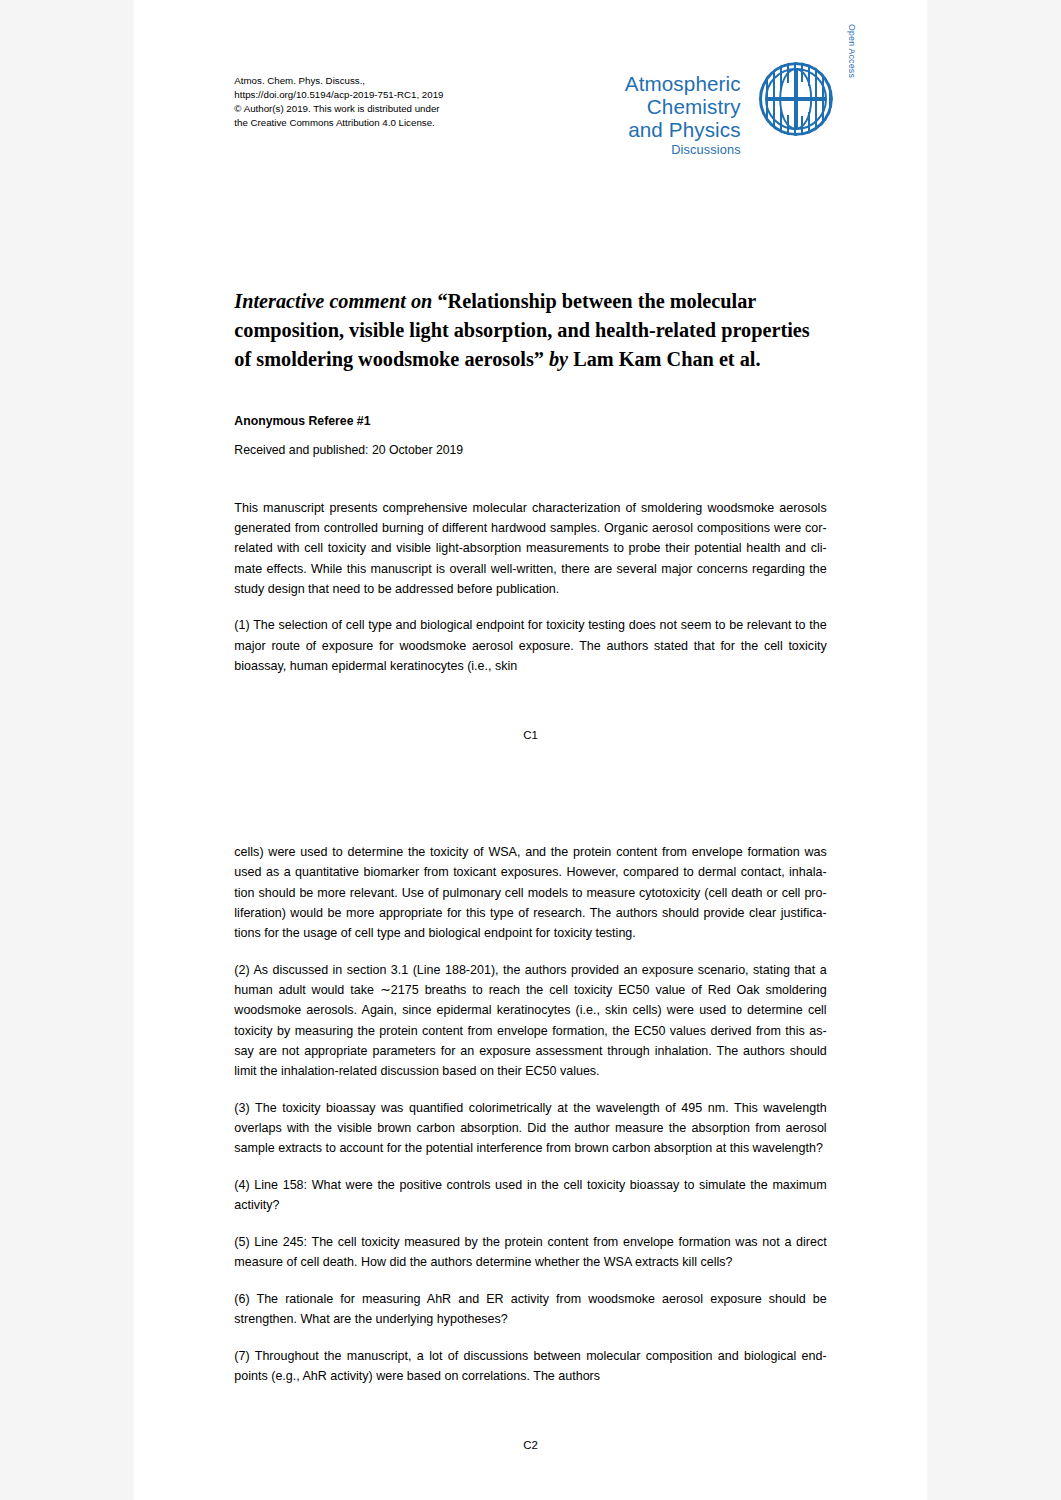Atmos. Chem. Phys. Discuss.,
https://doi.org/10.5194/acp-2019-751-RC1, 2019
© Author(s) 2019. This work is distributed under
the Creative Commons Attribution 4.0 License.
Atmospheric Chemistry and Physics Discussions
Open Access
Interactive comment on “Relationship between the molecular composition, visible light absorption, and health-related properties of smoldering woodsmoke aerosols” by Lam Kam Chan et al.
Anonymous Referee #1
Received and published: 20 October 2019
This manuscript presents comprehensive molecular characterization of smoldering woodsmoke aerosols generated from controlled burning of different hardwood samples. Organic aerosol compositions were correlated with cell toxicity and visible light-absorption measurements to probe their potential health and climate effects. While this manuscript is overall well-written, there are several major concerns regarding the study design that need to be addressed before publication.
(1) The selection of cell type and biological endpoint for toxicity testing does not seem to be relevant to the major route of exposure for woodsmoke aerosol exposure. The authors stated that for the cell toxicity bioassay, human epidermal keratinocytes (i.e., skin
C1
cells) were used to determine the toxicity of WSA, and the protein content from envelope formation was used as a quantitative biomarker from toxicant exposures. However, compared to dermal contact, inhalation should be more relevant. Use of pulmonary cell models to measure cytotoxicity (cell death or cell proliferation) would be more appropriate for this type of research. The authors should provide clear justifications for the usage of cell type and biological endpoint for toxicity testing.
(2) As discussed in section 3.1 (Line 188-201), the authors provided an exposure scenario, stating that a human adult would take ∼2175 breaths to reach the cell toxicity EC50 value of Red Oak smoldering woodsmoke aerosols. Again, since epidermal keratinocytes (i.e., skin cells) were used to determine cell toxicity by measuring the protein content from envelope formation, the EC50 values derived from this assay are not appropriate parameters for an exposure assessment through inhalation. The authors should limit the inhalation-related discussion based on their EC50 values.
(3) The toxicity bioassay was quantified colorimetrically at the wavelength of 495 nm. This wavelength overlaps with the visible brown carbon absorption. Did the author measure the absorption from aerosol sample extracts to account for the potential interference from brown carbon absorption at this wavelength?
(4) Line 158: What were the positive controls used in the cell toxicity bioassay to simulate the maximum activity?
(5) Line 245: The cell toxicity measured by the protein content from envelope formation was not a direct measure of cell death. How did the authors determine whether the WSA extracts kill cells?
(6) The rationale for measuring AhR and ER activity from woodsmoke aerosol exposure should be strengthen. What are the underlying hypotheses?
(7) Throughout the manuscript, a lot of discussions between molecular composition and biological endpoints (e.g., AhR activity) were based on correlations. The authors
C2